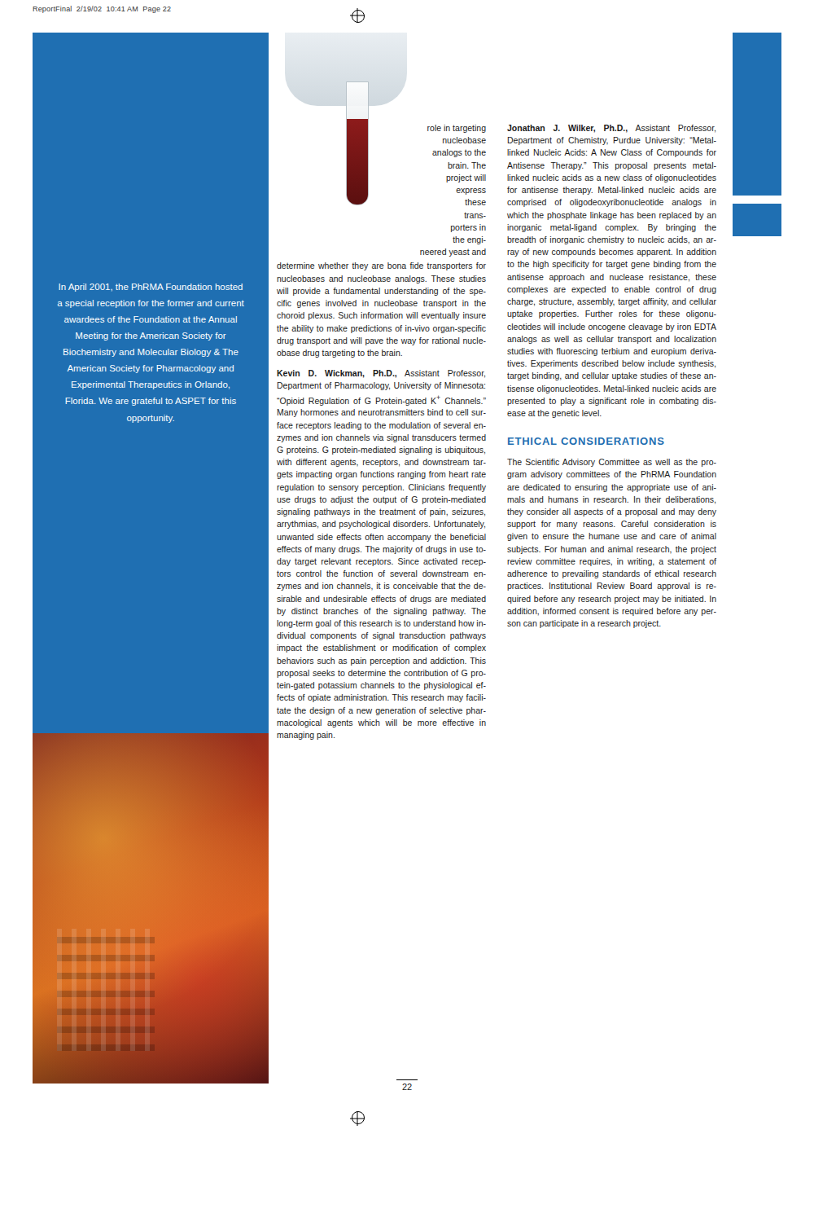ReportFinal 2/19/02 10:41 AM Page 22
In April 2001, the PhRMA Foundation hosted a special reception for the former and current awardees of the Foundation at the Annual Meeting for the American Society for Biochemistry and Molecular Biology & The American Society for Pharmacology and Experimental Therapeutics in Orlando, Florida. We are grateful to ASPET for this opportunity.
role in targeting nucleobase analogs to the brain. The project will express these trans- porters in the engi- neered yeast and determine whether they are bona fide transporters for nucleobases and nucleobase analogs. These studies will provide a fundamental understanding of the specific genes involved in nucleobase transport in the choroid plexus. Such information will eventually insure the ability to make predictions of in-vivo organ-specific drug transport and will pave the way for rational nucleobase drug targeting to the brain.
Kevin D. Wickman, Ph.D., Assistant Professor, Department of Pharmacology, University of Minnesota: “Opioid Regulation of G Protein-gated K+ Channels.” Many hormones and neurotransmitters bind to cell surface receptors leading to the modulation of several enzymes and ion channels via signal transducers termed G proteins. G protein-mediated signaling is ubiquitous, with different agents, receptors, and downstream targets impacting organ functions ranging from heart rate regulation to sensory perception. Clinicians frequently use drugs to adjust the output of G protein-mediated signaling pathways in the treatment of pain, seizures, arrythmias, and psychological disorders. Unfortunately, unwanted side effects often accompany the beneficial effects of many drugs. The majority of drugs in use today target relevant receptors. Since activated receptors control the function of several downstream enzymes and ion channels, it is conceivable that the desirable and undesirable effects of drugs are mediated by distinct branches of the signaling pathway. The long-term goal of this research is to understand how individual components of signal transduction pathways impact the establishment or modification of complex behaviors such as pain perception and addiction. This proposal seeks to determine the contribution of G protein-gated potassium channels to the physiological effects of opiate administration. This research may facilitate the design of a new generation of selective pharmacological agents which will be more effective in managing pain.
Jonathan J. Wilker, Ph.D., Assistant Professor, Department of Chemistry, Purdue University: “Metal-linked Nucleic Acids: A New Class of Compounds for Antisense Therapy.” This proposal presents metal-linked nucleic acids as a new class of oligonucleotides for antisense therapy. Metal-linked nucleic acids are comprised of oligodeoxyribonucleotide analogs in which the phosphate linkage has been replaced by an inorganic metal-ligand complex. By bringing the breadth of inorganic chemistry to nucleic acids, an array of new compounds becomes apparent. In addition to the high specificity for target gene binding from the antisense approach and nuclease resistance, these complexes are expected to enable control of drug charge, structure, assembly, target affinity, and cellular uptake properties. Further roles for these oligonucleotides will include oncogene cleavage by iron EDTA analogs as well as cellular transport and localization studies with fluorescing terbium and europium derivatives. Experiments described below include synthesis, target binding, and cellular uptake studies of these antisense oligonucleotides. Metal-linked nucleic acids are presented to play a significant role in combating disease at the genetic level.
Ethical Considerations
The Scientific Advisory Committee as well as the program advisory committees of the PhRMA Foundation are dedicated to ensuring the appropriate use of animals and humans in research. In their deliberations, they consider all aspects of a proposal and may deny support for many reasons. Careful consideration is given to ensure the humane use and care of animal subjects. For human and animal research, the project review committee requires, in writing, a statement of adherence to prevailing standards of ethical research practices. Institutional Review Board approval is required before any research project may be initiated. In addition, informed consent is required before any person can participate in a research project.
22